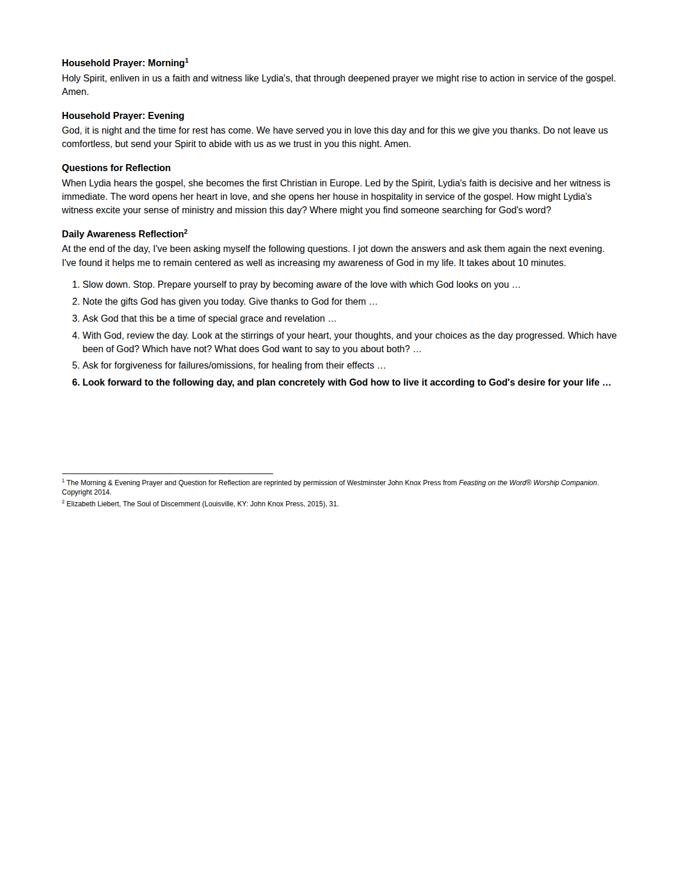Household Prayer: Morning1
Holy Spirit, enliven in us a faith and witness like Lydia's, that through deepened prayer we might rise to action in service of the gospel. Amen.
Household Prayer: Evening
God, it is night and the time for rest has come. We have served you in love this day and for this we give you thanks. Do not leave us comfortless, but send your Spirit to abide with us as we trust in you this night. Amen.
Questions for Reflection
When Lydia hears the gospel, she becomes the first Christian in Europe. Led by the Spirit, Lydia's faith is decisive and her witness is immediate. The word opens her heart in love, and she opens her house in hospitality in service of the gospel. How might Lydia's witness excite your sense of ministry and mission this day? Where might you find someone searching for God's word?
Daily Awareness Reflection2
At the end of the day, I've been asking myself the following questions. I jot down the answers and ask them again the next evening. I've found it helps me to remain centered as well as increasing my awareness of God in my life. It takes about 10 minutes.
Slow down. Stop. Prepare yourself to pray by becoming aware of the love with which God looks on you …
Note the gifts God has given you today. Give thanks to God for them …
Ask God that this be a time of special grace and revelation …
With God, review the day. Look at the stirrings of your heart, your thoughts, and your choices as the day progressed. Which have been of God? Which have not? What does God want to say to you about both? …
Ask for forgiveness for failures/omissions, for healing from their effects …
Look forward to the following day, and plan concretely with God how to live it according to God's desire for your life …
1 The Morning & Evening Prayer and Question for Reflection are reprinted by permission of Westminster John Knox Press from Feasting on the Word® Worship Companion. Copyright 2014.
2 Elizabeth Liebert, The Soul of Discernment (Louisville, KY: John Knox Press, 2015), 31.